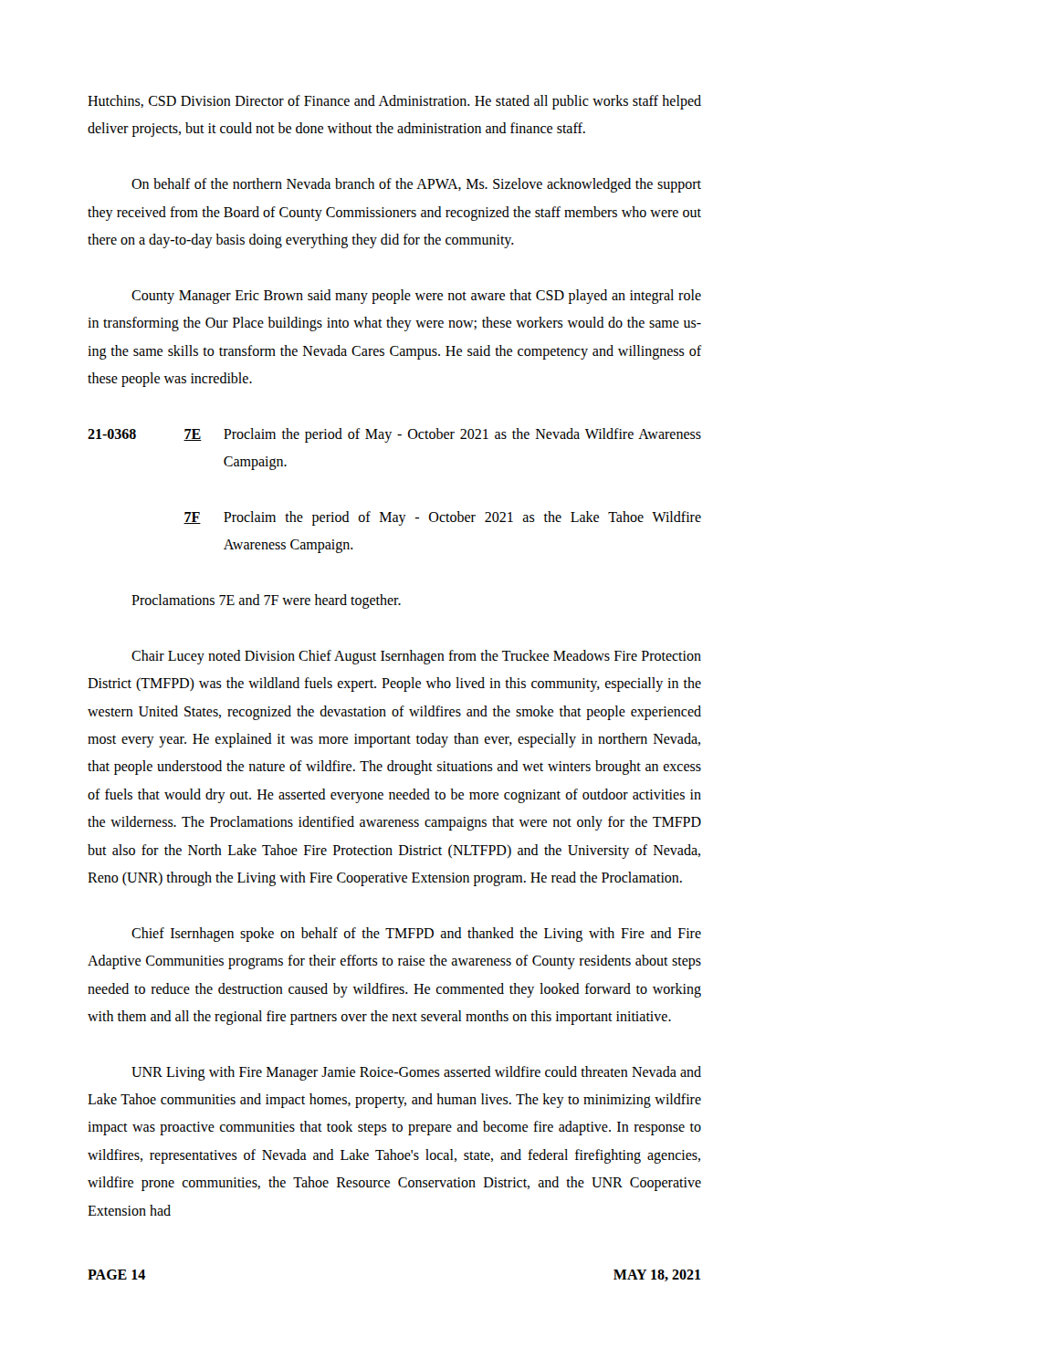Hutchins, CSD Division Director of Finance and Administration. He stated all public works staff helped deliver projects, but it could not be done without the administration and finance staff.
On behalf of the northern Nevada branch of the APWA, Ms. Sizelove acknowledged the support they received from the Board of County Commissioners and recognized the staff members who were out there on a day-to-day basis doing everything they did for the community.
County Manager Eric Brown said many people were not aware that CSD played an integral role in transforming the Our Place buildings into what they were now; these workers would do the same using the same skills to transform the Nevada Cares Campus. He said the competency and willingness of these people was incredible.
21-0368
7E
Proclaim the period of May - October 2021 as the Nevada Wildfire Awareness Campaign.
7F
Proclaim the period of May - October 2021 as the Lake Tahoe Wildfire Awareness Campaign.
Proclamations 7E and 7F were heard together.
Chair Lucey noted Division Chief August Isernhagen from the Truckee Meadows Fire Protection District (TMFPD) was the wildland fuels expert. People who lived in this community, especially in the western United States, recognized the devastation of wildfires and the smoke that people experienced most every year. He explained it was more important today than ever, especially in northern Nevada, that people understood the nature of wildfire. The drought situations and wet winters brought an excess of fuels that would dry out. He asserted everyone needed to be more cognizant of outdoor activities in the wilderness. The Proclamations identified awareness campaigns that were not only for the TMFPD but also for the North Lake Tahoe Fire Protection District (NLTFPD) and the University of Nevada, Reno (UNR) through the Living with Fire Cooperative Extension program. He read the Proclamation.
Chief Isernhagen spoke on behalf of the TMFPD and thanked the Living with Fire and Fire Adaptive Communities programs for their efforts to raise the awareness of County residents about steps needed to reduce the destruction caused by wildfires. He commented they looked forward to working with them and all the regional fire partners over the next several months on this important initiative.
UNR Living with Fire Manager Jamie Roice-Gomes asserted wildfire could threaten Nevada and Lake Tahoe communities and impact homes, property, and human lives. The key to minimizing wildfire impact was proactive communities that took steps to prepare and become fire adaptive. In response to wildfires, representatives of Nevada and Lake Tahoe's local, state, and federal firefighting agencies, wildfire prone communities, the Tahoe Resource Conservation District, and the UNR Cooperative Extension had
PAGE 14 MAY 18, 2021